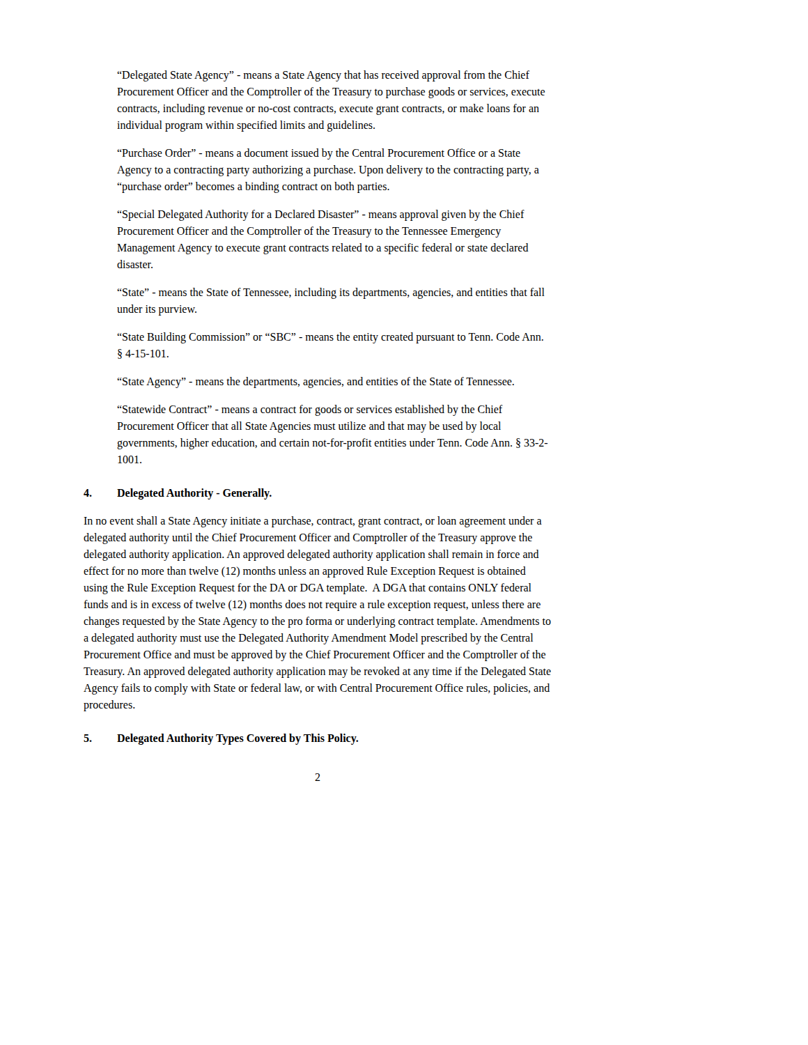“Delegated State Agency” - means a State Agency that has received approval from the Chief Procurement Officer and the Comptroller of the Treasury to purchase goods or services, execute contracts, including revenue or no-cost contracts, execute grant contracts, or make loans for an individual program within specified limits and guidelines.
“Purchase Order” - means a document issued by the Central Procurement Office or a State Agency to a contracting party authorizing a purchase. Upon delivery to the contracting party, a “purchase order” becomes a binding contract on both parties.
“Special Delegated Authority for a Declared Disaster” - means approval given by the Chief Procurement Officer and the Comptroller of the Treasury to the Tennessee Emergency Management Agency to execute grant contracts related to a specific federal or state declared disaster.
“State” - means the State of Tennessee, including its departments, agencies, and entities that fall under its purview.
“State Building Commission” or “SBC” - means the entity created pursuant to Tenn. Code Ann. § 4-15-101.
“State Agency” - means the departments, agencies, and entities of the State of Tennessee.
“Statewide Contract” - means a contract for goods or services established by the Chief Procurement Officer that all State Agencies must utilize and that may be used by local governments, higher education, and certain not-for-profit entities under Tenn. Code Ann. § 33-2-1001.
4. Delegated Authority - Generally.
In no event shall a State Agency initiate a purchase, contract, grant contract, or loan agreement under a delegated authority until the Chief Procurement Officer and Comptroller of the Treasury approve the delegated authority application. An approved delegated authority application shall remain in force and effect for no more than twelve (12) months unless an approved Rule Exception Request is obtained using the Rule Exception Request for the DA or DGA template. A DGA that contains ONLY federal funds and is in excess of twelve (12) months does not require a rule exception request, unless there are changes requested by the State Agency to the pro forma or underlying contract template. Amendments to a delegated authority must use the Delegated Authority Amendment Model prescribed by the Central Procurement Office and must be approved by the Chief Procurement Officer and the Comptroller of the Treasury. An approved delegated authority application may be revoked at any time if the Delegated State Agency fails to comply with State or federal law, or with Central Procurement Office rules, policies, and procedures.
5. Delegated Authority Types Covered by This Policy.
2